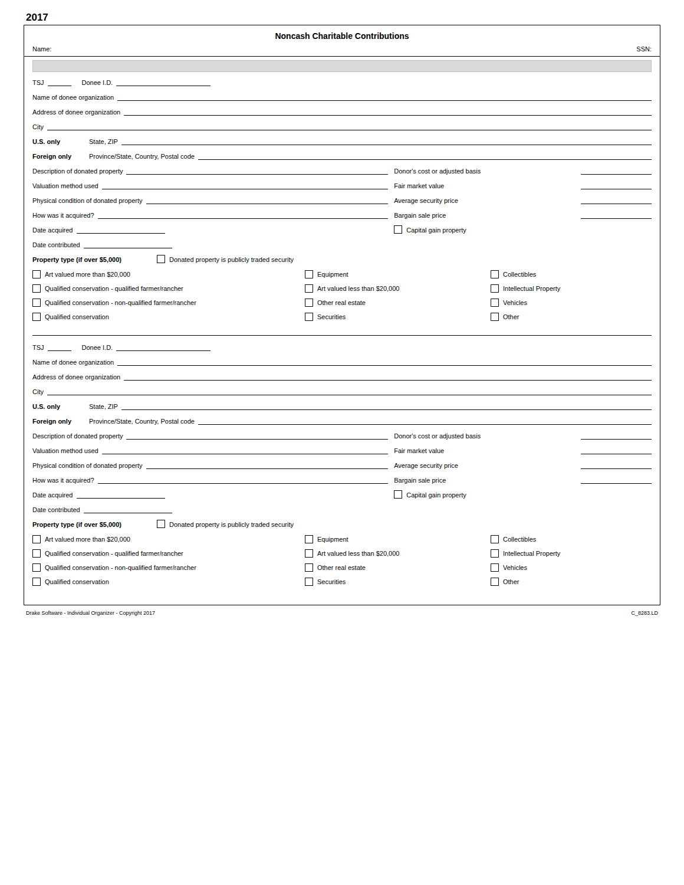2017
Noncash Charitable Contributions
Name:
SSN:
TSJ Donee I.D.
Name of donee organization
Address of donee organization
City
U.S. only State, ZIP
Foreign only Province/State, Country, Postal code
Description of donated property
Donor's cost or adjusted basis
Valuation method used
Fair market value
Physical condition of donated property
Average security price
How was it acquired?
Bargain sale price
Date acquired
Capital gain property
Date contributed
Property type (if over $5,000) Donated property is publicly traded security
Art valued more than $20,000
Equipment
Collectibles
Qualified conservation - qualified farmer/rancher
Art valued less than $20,000
Intellectual Property
Qualified conservation - non-qualified farmer/rancher
Other real estate
Vehicles
Qualified conservation
Securities
Other
TSJ Donee I.D.
Name of donee organization
Address of donee organization
City
U.S. only State, ZIP
Foreign only Province/State, Country, Postal code
Description of donated property
Donor's cost or adjusted basis
Valuation method used
Fair market value
Physical condition of donated property
Average security price
How was it acquired?
Bargain sale price
Date acquired
Capital gain property
Date contributed
Property type (if over $5,000) Donated property is publicly traded security
Art valued more than $20,000
Equipment
Collectibles
Qualified conservation - qualified farmer/rancher
Art valued less than $20,000
Intellectual Property
Qualified conservation - non-qualified farmer/rancher
Other real estate
Vehicles
Qualified conservation
Securities
Other
Drake Software - Individual Organizer - Copyright 2017
C_8283.LD